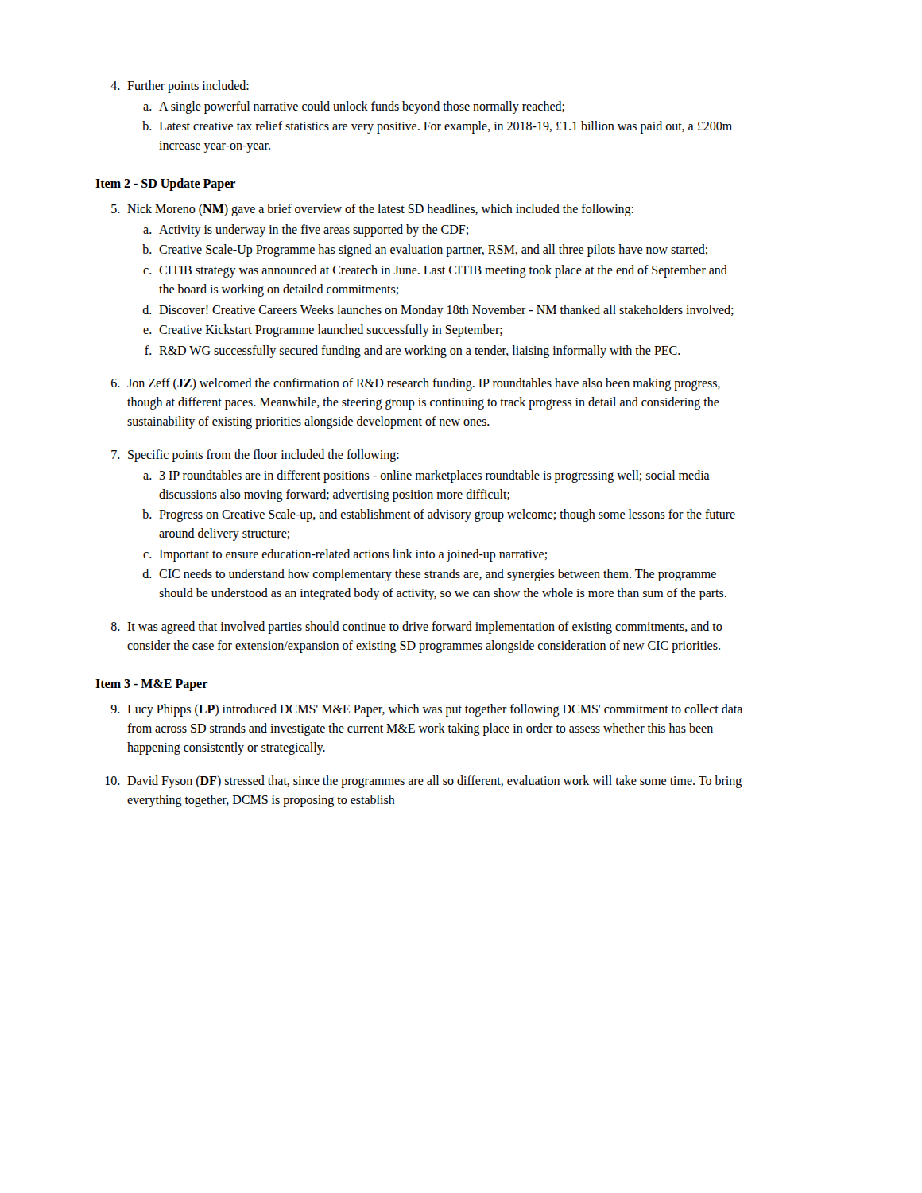Further points included:
A single powerful narrative could unlock funds beyond those normally reached;
Latest creative tax relief statistics are very positive. For example, in 2018-19, £1.1 billion was paid out, a £200m increase year-on-year.
Item 2 - SD Update Paper
Nick Moreno (NM) gave a brief overview of the latest SD headlines, which included the following:
Activity is underway in the five areas supported by the CDF;
Creative Scale-Up Programme has signed an evaluation partner, RSM, and all three pilots have now started;
CITIB strategy was announced at Createch in June. Last CITIB meeting took place at the end of September and the board is working on detailed commitments;
Discover! Creative Careers Weeks launches on Monday 18th November - NM thanked all stakeholders involved;
Creative Kickstart Programme launched successfully in September;
R&D WG successfully secured funding and are working on a tender, liaising informally with the PEC.
Jon Zeff (JZ) welcomed the confirmation of R&D research funding. IP roundtables have also been making progress, though at different paces. Meanwhile, the steering group is continuing to track progress in detail and considering the sustainability of existing priorities alongside development of new ones.
Specific points from the floor included the following:
3 IP roundtables are in different positions - online marketplaces roundtable is progressing well; social media discussions also moving forward; advertising position more difficult;
Progress on Creative Scale-up, and establishment of advisory group welcome; though some lessons for the future around delivery structure;
Important to ensure education-related actions link into a joined-up narrative;
CIC needs to understand how complementary these strands are, and synergies between them. The programme should be understood as an integrated body of activity, so we can show the whole is more than sum of the parts.
It was agreed that involved parties should continue to drive forward implementation of existing commitments, and to consider the case for extension/expansion of existing SD programmes alongside consideration of new CIC priorities.
Item 3 - M&E Paper
Lucy Phipps (LP) introduced DCMS' M&E Paper, which was put together following DCMS' commitment to collect data from across SD strands and investigate the current M&E work taking place in order to assess whether this has been happening consistently or strategically.
David Fyson (DF) stressed that, since the programmes are all so different, evaluation work will take some time. To bring everything together, DCMS is proposing to establish